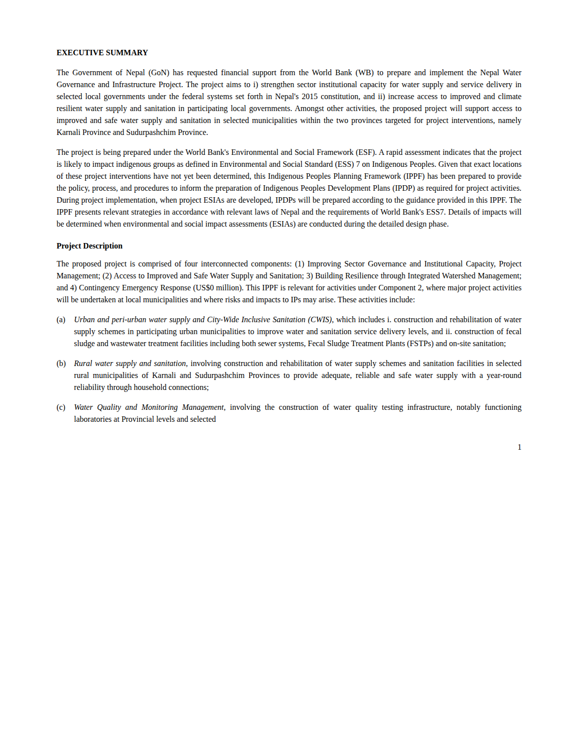EXECUTIVE SUMMARY
The Government of Nepal (GoN) has requested financial support from the World Bank (WB) to prepare and implement the Nepal Water Governance and Infrastructure Project. The project aims to i) strengthen sector institutional capacity for water supply and service delivery in selected local governments under the federal systems set forth in Nepal's 2015 constitution, and ii) increase access to improved and climate resilient water supply and sanitation in participating local governments. Amongst other activities, the proposed project will support access to improved and safe water supply and sanitation in selected municipalities within the two provinces targeted for project interventions, namely Karnali Province and Sudurpashchim Province.
The project is being prepared under the World Bank's Environmental and Social Framework (ESF). A rapid assessment indicates that the project is likely to impact indigenous groups as defined in Environmental and Social Standard (ESS) 7 on Indigenous Peoples. Given that exact locations of these project interventions have not yet been determined, this Indigenous Peoples Planning Framework (IPPF) has been prepared to provide the policy, process, and procedures to inform the preparation of Indigenous Peoples Development Plans (IPDP) as required for project activities. During project implementation, when project ESIAs are developed, IPDPs will be prepared according to the guidance provided in this IPPF. The IPPF presents relevant strategies in accordance with relevant laws of Nepal and the requirements of World Bank's ESS7. Details of impacts will be determined when environmental and social impact assessments (ESIAs) are conducted during the detailed design phase.
Project Description
The proposed project is comprised of four interconnected components: (1) Improving Sector Governance and Institutional Capacity, Project Management; (2) Access to Improved and Safe Water Supply and Sanitation; 3) Building Resilience through Integrated Watershed Management; and 4) Contingency Emergency Response (US$0 million). This IPPF is relevant for activities under Component 2, where major project activities will be undertaken at local municipalities and where risks and impacts to IPs may arise. These activities include:
Urban and peri-urban water supply and City-Wide Inclusive Sanitation (CWIS), which includes i. construction and rehabilitation of water supply schemes in participating urban municipalities to improve water and sanitation service delivery levels, and ii. construction of fecal sludge and wastewater treatment facilities including both sewer systems, Fecal Sludge Treatment Plants (FSTPs) and on-site sanitation;
Rural water supply and sanitation, involving construction and rehabilitation of water supply schemes and sanitation facilities in selected rural municipalities of Karnali and Sudurpashchim Provinces to provide adequate, reliable and safe water supply with a year-round reliability through household connections;
Water Quality and Monitoring Management, involving the construction of water quality testing infrastructure, notably functioning laboratories at Provincial levels and selected
1